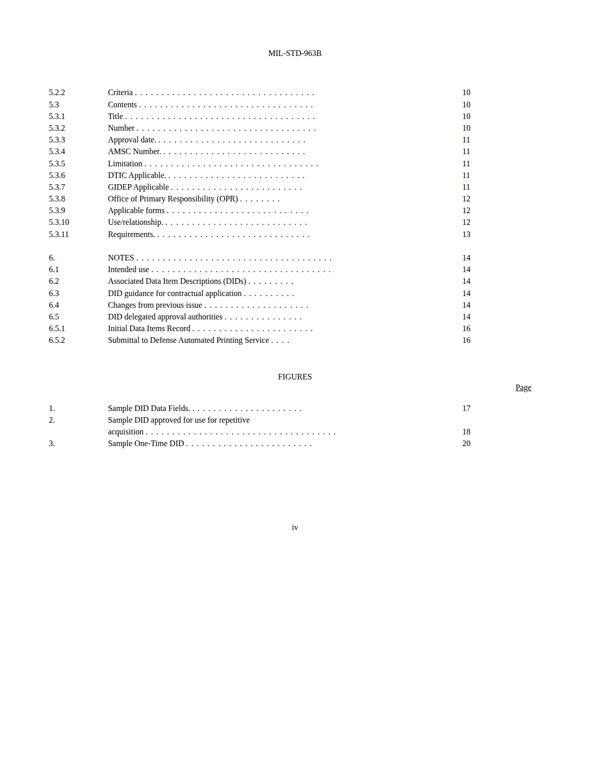MIL-STD-963B
| 5.2.2 | Criteria . . . . . . . . . . . . . . . . . . . . . . . . . . . . . . . . . . | 10 |
| 5.3 | Contents . . . . . . . . . . . . . . . . . . . . . . . . . . . . . . . . . | 10 |
| 5.3.1 | Title . . . . . . . . . . . . . . . . . . . . . . . . . . . . . . . . . . . . | 10 |
| 5.3.2 | Number . . . . . . . . . . . . . . . . . . . . . . . . . . . . . . . . . . | 10 |
| 5.3.3 | Approval date. . . . . . . . . . . . . . . . . . . . . . . . . . . . . | 11 |
| 5.3.4 | AMSC Number. . . . . . . . . . . . . . . . . . . . . . . . . . . . | 11 |
| 5.3.5 | Limitation . . . . . . . . . . . . . . . . . . . . . . . . . . . . . . . . . | 11 |
| 5.3.6 | DTIC Applicable. . . . . . . . . . . . . . . . . . . . . . . . . . . | 11 |
| 5.3.7 | GIDEP Applicable . . . . . . . . . . . . . . . . . . . . . . . . . | 11 |
| 5.3.8 | Office of Primary Responsibility (OPR) . . . . . . . . | 12 |
| 5.3.9 | Applicable forms . . . . . . . . . . . . . . . . . . . . . . . . . . . | 12 |
| 5.3.10 | Use/relationship. . . . . . . . . . . . . . . . . . . . . . . . . . . . | 12 |
| 5.3.11 | Requirements. . . . . . . . . . . . . . . . . . . . . . . . . . . . . . | 13 |
| 6. | NOTES . . . . . . . . . . . . . . . . . . . . . . . . . . . . . . . . . . . . . | 14 |
| 6.1 | Intended use . . . . . . . . . . . . . . . . . . . . . . . . . . . . . . . . . . | 14 |
| 6.2 | Associated Data Item Descriptions (DIDs) . . . . . . . . . | 14 |
| 6.3 | DID guidance for contractual application . . . . . . . . . . | 14 |
| 6.4 | Changes from previous issue . . . . . . . . . . . . . . . . . . . . | 14 |
| 6.5 | DID delegated approval authorities . . . . . . . . . . . . . . . | 14 |
| 6.5.1 | Initial Data Items Record . . . . . . . . . . . . . . . . . . . . . . . | 16 |
| 6.5.2 | Submittal to Defense Automated Printing Service . . . . | 16 |
FIGURES
Page
| 1. | Sample DID Data Fields. . . . . . . . . . . . . . . . . . . . . . | 17 |
| 2. | Sample DID approved for use for repetitive | |
| | acquisition . . . . . . . . . . . . . . . . . . . . . . . . . . . . . . . . . . . . | 18 |
| 3. | Sample One-Time DID . . . . . . . . . . . . . . . . . . . . . . . . | 20 |
iv